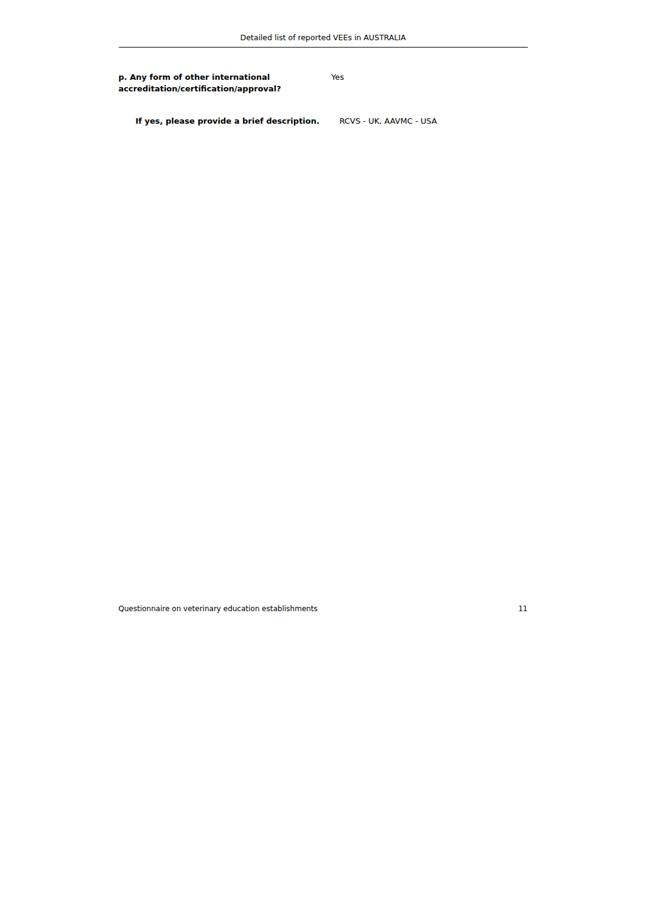Detailed list of reported VEEs in AUSTRALIA
p. Any form of other international accreditation/certification/approval?
Yes
If yes, please provide a brief description.
RCVS - UK, AAVMC - USA
Questionnaire on veterinary education establishments
11